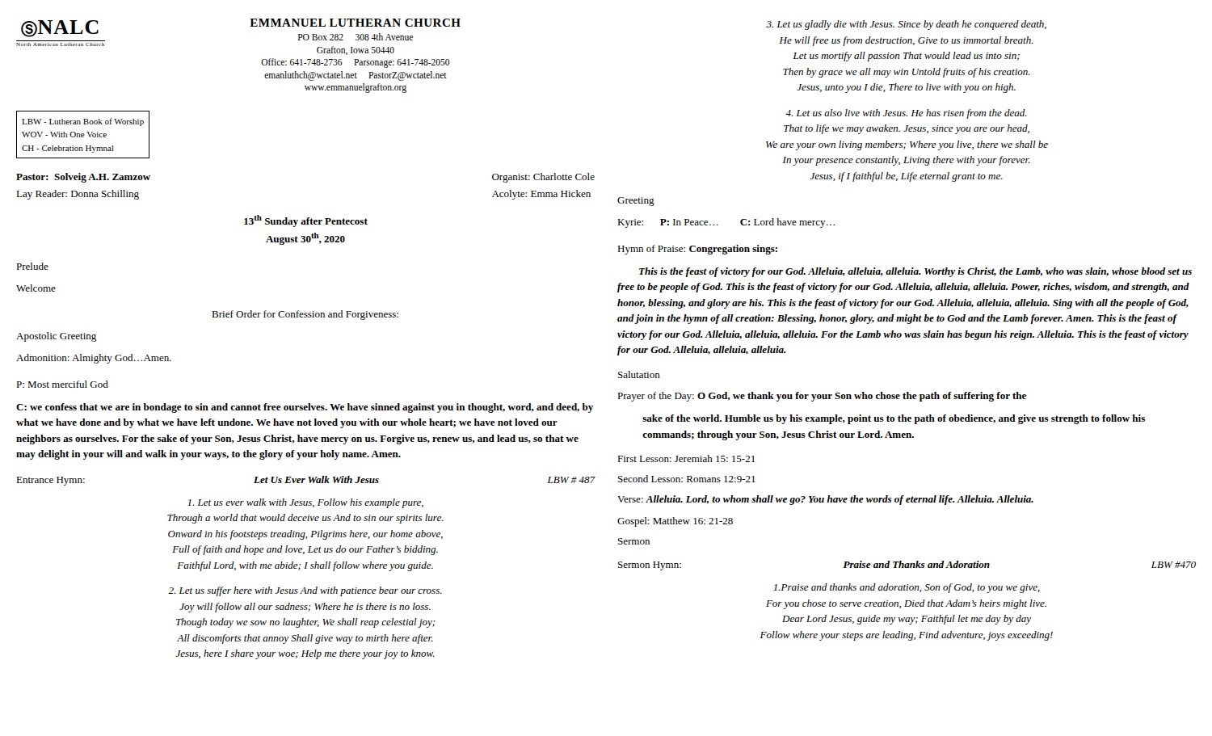ⓈNALC
North American Lutheran Church
EMMANUEL LUTHERAN CHURCH
PO Box 282 308 4th Avenue
Grafton, Iowa 50440
Office: 641-748-2736 Parsonage: 641-748-2050
emanluthch@wctatel.net PastorZ@wctatel.net
www.emmanuelgrafton.org
LBW - Lutheran Book of Worship
WOV - With One Voice
CH - Celebration Hymnal
Pastor: Solveig A.H. Zamzow
Lay Reader: Donna Schilling
Organist: Charlotte Cole
Acolyte: Emma Hicken
13th Sunday after Pentecost
August 30th, 2020
Prelude
Welcome
Brief Order for Confession and Forgiveness:
Apostolic Greeting
Admonition: Almighty God…Amen.
P: Most merciful God
C: we confess that we are in bondage to sin and cannot free ourselves. We have sinned against you in thought, word, and deed, by what we have done and by what we have left undone. We have not loved you with our whole heart; we have not loved our neighbors as ourselves. For the sake of your Son, Jesus Christ, have mercy on us. Forgive us, renew us, and lead us, so that we may delight in your will and walk in your ways, to the glory of your holy name. Amen.
Entrance Hymn: Let Us Ever Walk With Jesus LBW # 487
1. Let us ever walk with Jesus, Follow his example pure,
Through a world that would deceive us And to sin our spirits lure.
Onward in his footsteps treading, Pilgrims here, our home above,
Full of faith and hope and love, Let us do our Father’s bidding.
Faithful Lord, with me abide; I shall follow where you guide.
2. Let us suffer here with Jesus And with patience bear our cross.
Joy will follow all our sadness; Where he is there is no loss.
Though today we sow no laughter, We shall reap celestial joy;
All discomforts that annoy Shall give way to mirth here after.
Jesus, here I share your woe; Help me there your joy to know.
3. Let us gladly die with Jesus. Since by death he conquered death,
He will free us from destruction, Give to us immortal breath.
Let us mortify all passion That would lead us into sin;
Then by grace we all may win Untold fruits of his creation.
Jesus, unto you I die, There to live with you on high.
4. Let us also live with Jesus. He has risen from the dead.
That to life we may awaken. Jesus, since you are our head,
We are your own living members; Where you live, there we shall be
In your presence constantly, Living there with your forever.
Jesus, if I faithful be, Life eternal grant to me.
Greeting
Kyrie: P: In Peace… C: Lord have mercy…
Hymn of Praise: Congregation sings:
This is the feast of victory for our God. Alleluia, alleluia, alleluia. Worthy is Christ, the Lamb, who was slain, whose blood set us free to be people of God. This is the feast of victory for our God. Alleluia, alleluia, alleluia. Power, riches, wisdom, and strength, and honor, blessing, and glory are his. This is the feast of victory for our God. Alleluia, alleluia, alleluia. Sing with all the people of God, and join in the hymn of all creation: Blessing, honor, glory, and might be to God and the Lamb forever. Amen. This is the feast of victory for our God. Alleluia, alleluia, alleluia. For the Lamb who was slain has begun his reign. Alleluia. This is the feast of victory for our God. Alleluia, alleluia, alleluia.
Salutation
Prayer of the Day: O God, we thank you for your Son who chose the path of suffering for the
sake of the world. Humble us by his example, point us to the path of obedience, and give us strength to follow his commands; through your Son, Jesus Christ our Lord. Amen.
First Lesson: Jeremiah 15: 15-21
Second Lesson: Romans 12:9-21
Verse: Alleluia. Lord, to whom shall we go? You have the words of eternal life. Alleluia. Alleluia.
Gospel: Matthew 16: 21-28
Sermon
Sermon Hymn: Praise and Thanks and Adoration LBW #470
1.Praise and thanks and adoration, Son of God, to you we give,
For you chose to serve creation, Died that Adam’s heirs might live.
Dear Lord Jesus, guide my way; Faithful let me day by day
Follow where your steps are leading, Find adventure, joys exceeding!